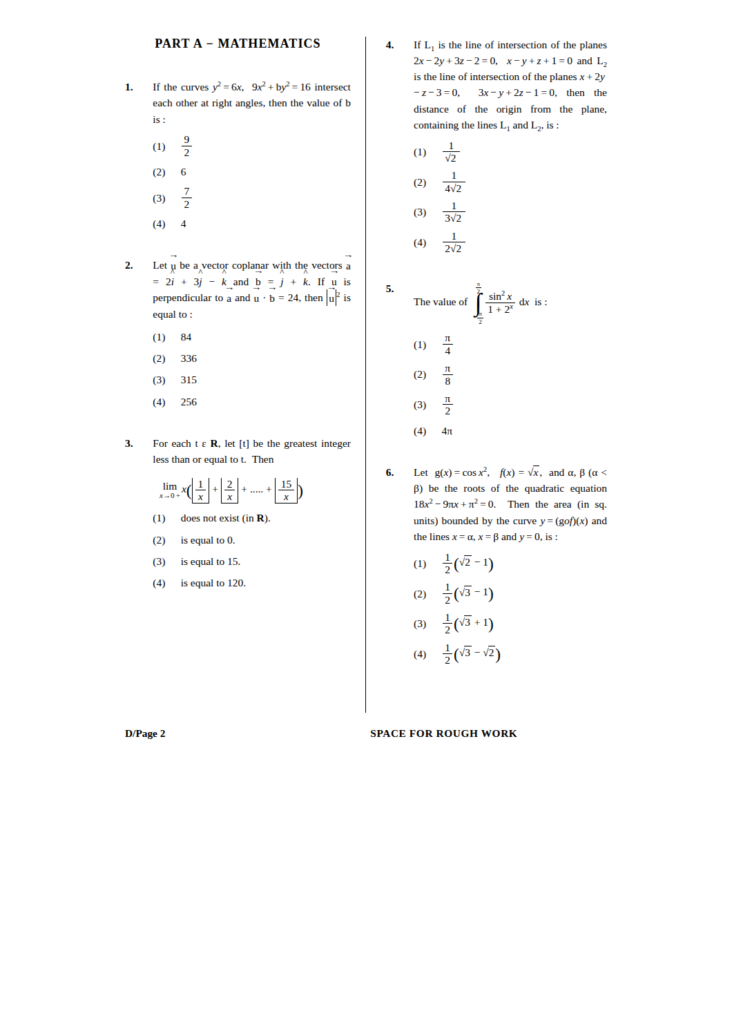PART A − MATHEMATICS
1.
If the curves y2 = 6x, 9x2 + by2 = 16 intersect each other at right angles, then the value of b is :
(1) 92
(2) 6
(3) 72
(4) 4
2.
Let u be a vector coplanar with the vectors a = 2i + 3j − k and b = j + k. If u is perpendicular to a and u · b = 24, then u2 is equal to :
(1) 84
(2) 336
(3) 315
(4) 256
3.
For each t ε R, let [t] be the greatest integer less than or equal to t. Then
lim x→0 +x(1 x + 2 x + ..... + 15 x)
(1) does not exist (in R).
(2) is equal to 0.
(3) is equal to 15.
(4) is equal to 120.
4.
If L1 is the line of intersection of the planes 2x − 2y + 3z − 2 = 0, x − y + z + 1 = 0 and L2 is the line of intersection of the planes x + 2y − z − 3 = 0, 3x − y + 2z − 1 = 0, then the distance of the origin from the plane, containing the lines L1 and L2, is :
(1) 1√2
(2) 14√2
(3) 13√2
(4) 12√2
5.
The value of π 2∫−π 2 sin2 x 1 + 2x dx is :
(1) π 4
(2) π 8
(3) π 2
(4) 4π
6.
Let g(x) = cos x2, f(x) = √x, and α, β (α < β) be the roots of the quadratic equation 18x2 − 9πx + π2 = 0. Then the area (in sq. units) bounded by the curve y = (gof)(x) and the lines x = α, x = β and y = 0, is :
(1) 12(√2 − 1)
(2) 12(√3 − 1)
(3) 12(√3 + 1)
(4) 12(√3 − √2)
D/Page 2
SPACE FOR ROUGH WORK